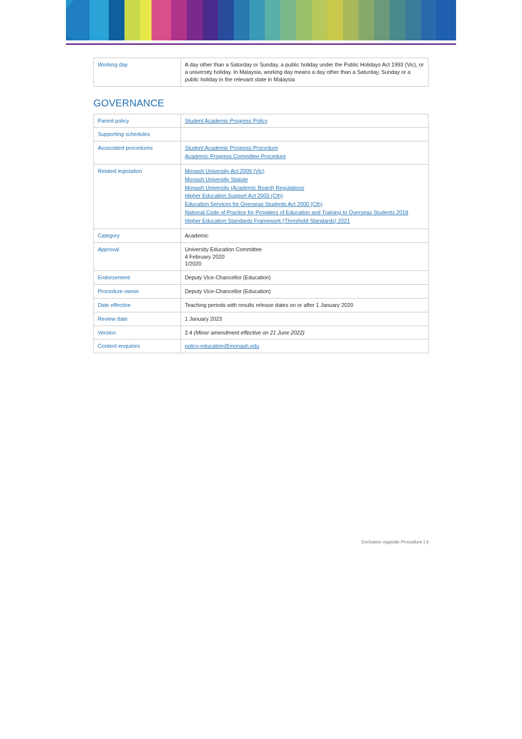| Working day | A day other than a Saturday or Sunday, a public holiday under the Public Holidays Act 1993 (Vic), or a university holiday. In Malaysia, working day means a day other than a Saturday, Sunday or a public holiday in the relevant state in Malaysia |
GOVERNANCE
| Parent policy | Student Academic Progress Policy |
| Supporting schedules | |
| Associated procedures | Student Academic Progress Procedure Academic Progress Committee Procedure |
| Related legislation | Monash University Act 2009 (Vic) Monash University Statute Monash University (Academic Board) Regulations Higher Education Support Act 2003 (Cth) Education Services for Overseas Students Act 2000 (Cth) National Code of Practice for Providers of Education and Training to Overseas Students 2018 Higher Education Standards Framework (Threshold Standards) 2021 |
| Category | Academic |
| Approval | University Education Committee 4 February 2020 1/2020 |
| Endorsement | Deputy Vice-Chancellor (Education) |
| Procedure owner | Deputy Vice-Chancellor (Education) |
| Date effective | Teaching periods with results release dates on or after 1 January 2020 |
| Review date | 1 January 2023 |
| Version | 2.4 (Minor amendment effective on 21 June 2022) |
| Content enquiries | policy-education@monash.edu |
Exclusion Appeals Procedure | 6